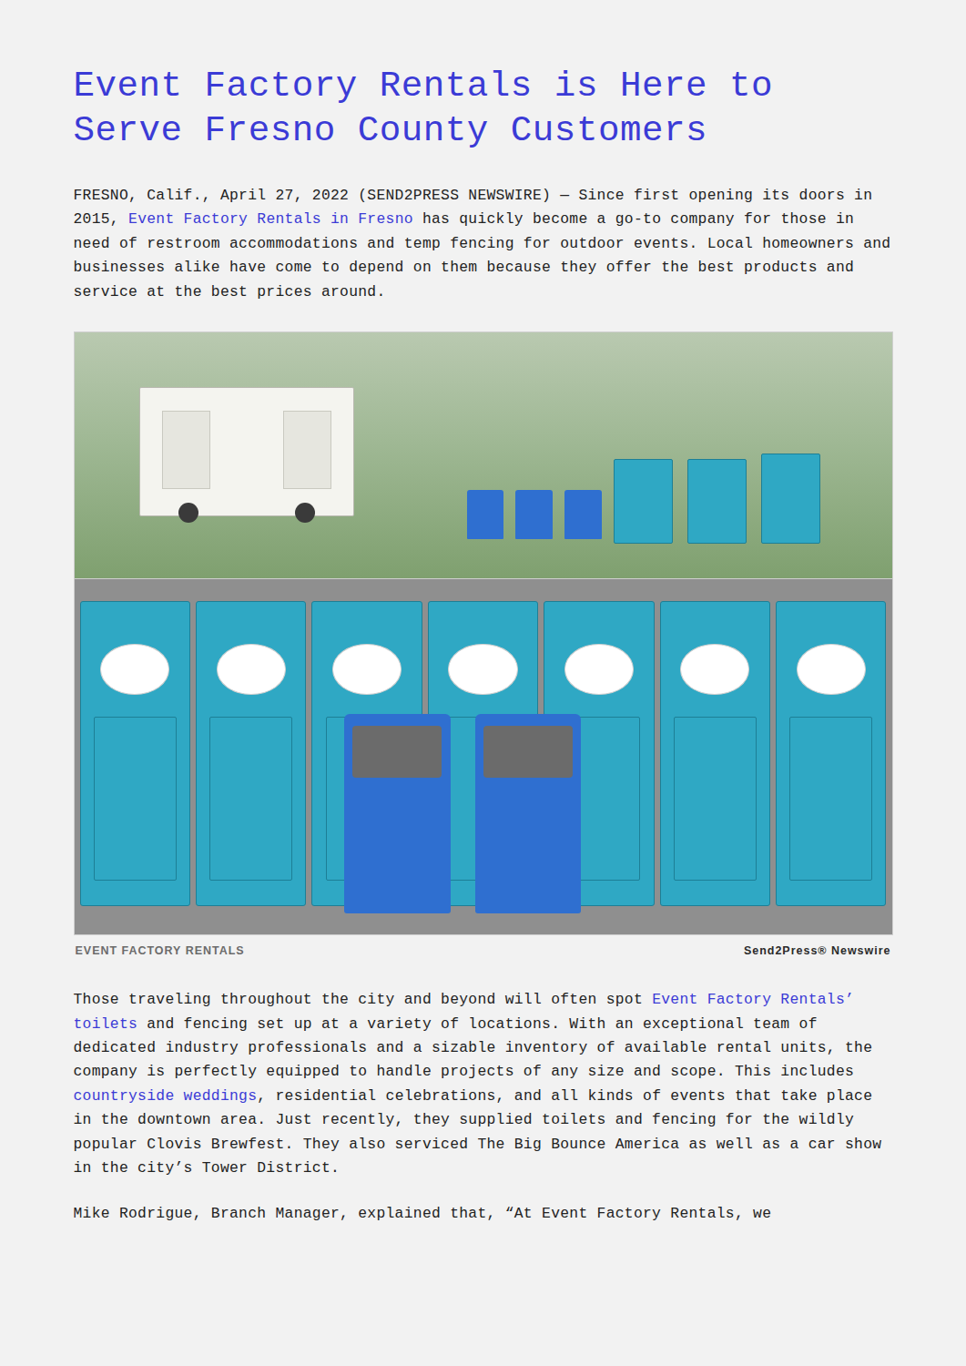Event Factory Rentals is Here to Serve Fresno County Customers
FRESNO, Calif., April 27, 2022 (SEND2PRESS NEWSWIRE) — Since first opening its doors in 2015, Event Factory Rentals in Fresno has quickly become a go-to company for those in need of restroom accommodations and temp fencing for outdoor events. Local homeowners and businesses alike have come to depend on them because they offer the best products and service at the best prices around.
EVENT FACTORY RENTALS Send2Press® Newswire
Those traveling throughout the city and beyond will often spot Event Factory Rentals’ toilets and fencing set up at a variety of locations. With an exceptional team of dedicated industry professionals and a sizable inventory of available rental units, the company is perfectly equipped to handle projects of any size and scope. This includes countryside weddings, residential celebrations, and all kinds of events that take place in the downtown area. Just recently, they supplied toilets and fencing for the wildly popular Clovis Brewfest. They also serviced The Big Bounce America as well as a car show in the city’s Tower District.
Mike Rodrigue, Branch Manager, explained that, “At Event Factory Rentals, we